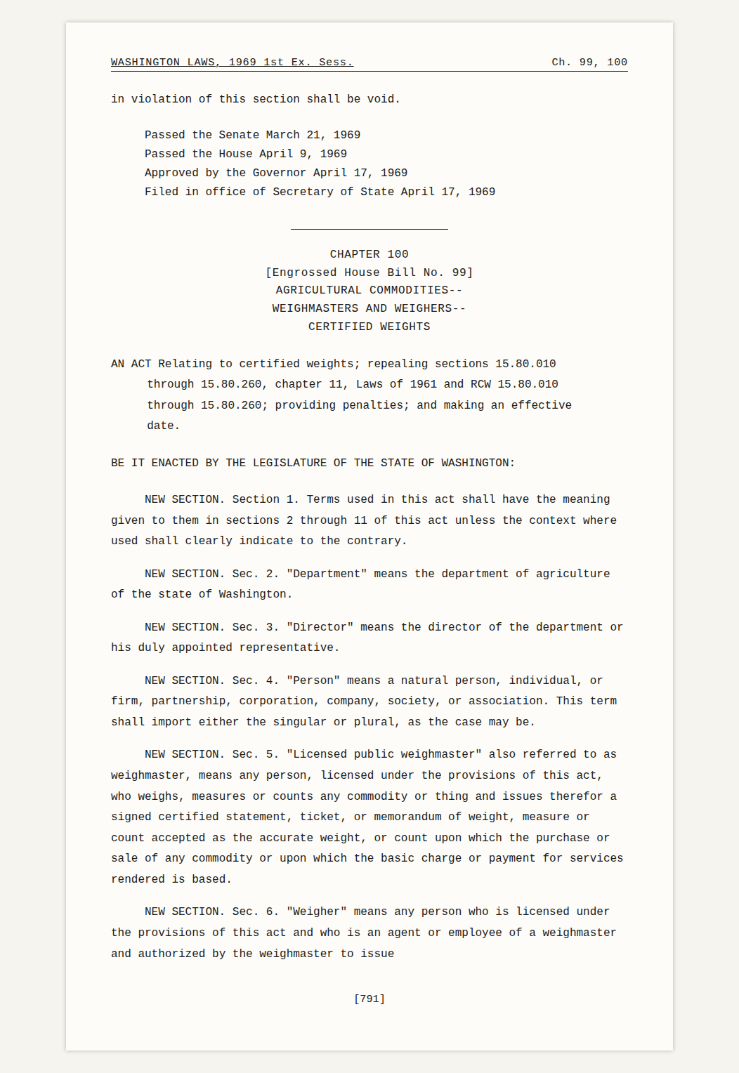WASHINGTON LAWS, 1969 1st Ex. Sess. Ch. 99, 100
in violation of this section shall be void.
Passed the Senate March 21, 1969
Passed the House April 9, 1969
Approved by the Governor April 17, 1969
Filed in office of Secretary of State April 17, 1969
CHAPTER 100
[Engrossed House Bill No. 99]
AGRICULTURAL COMMODITIES--
WEIGHMASTERS AND WEIGHERS--
CERTIFIED WEIGHTS
AN ACT Relating to certified weights; repealing sections 15.80.010
through 15.80.260, chapter 11, Laws of 1961 and RCW 15.80.010
through 15.80.260; providing penalties; and making an effective
date.
BE IT ENACTED BY THE LEGISLATURE OF THE STATE OF WASHINGTON:
NEW SECTION. Section 1. Terms used in this act shall have the meaning given to them in sections 2 through 11 of this act unless the context where used shall clearly indicate to the contrary.
NEW SECTION. Sec. 2. "Department" means the department of agriculture of the state of Washington.
NEW SECTION. Sec. 3. "Director" means the director of the department or his duly appointed representative.
NEW SECTION. Sec. 4. "Person" means a natural person, individual, or firm, partnership, corporation, company, society, or association. This term shall import either the singular or plural, as the case may be.
NEW SECTION. Sec. 5. "Licensed public weighmaster" also referred to as weighmaster, means any person, licensed under the provisions of this act, who weighs, measures or counts any commodity or thing and issues therefor a signed certified statement, ticket, or memorandum of weight, measure or count accepted as the accurate weight, or count upon which the purchase or sale of any commodity or upon which the basic charge or payment for services rendered is based.
NEW SECTION. Sec. 6. "Weigher" means any person who is licensed under the provisions of this act and who is an agent or employee of a weighmaster and authorized by the weighmaster to issue
[791]